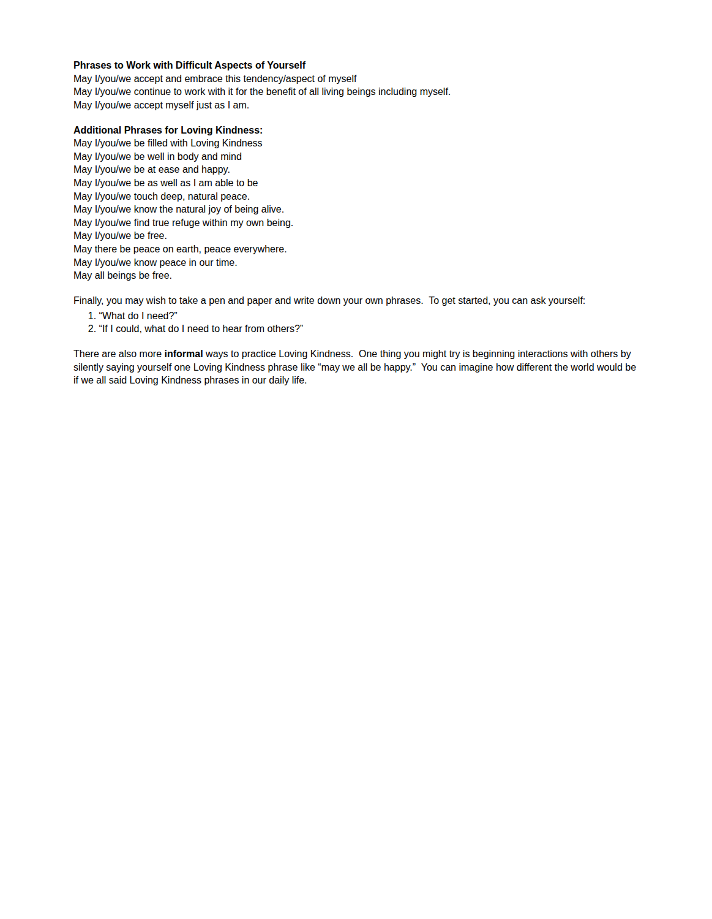Phrases to Work with Difficult Aspects of Yourself
May I/you/we accept and embrace this tendency/aspect of myself
May I/you/we continue to work with it for the benefit of all living beings including myself.
May I/you/we accept myself just as I am.
Additional Phrases for Loving Kindness:
May I/you/we be filled with Loving Kindness
May I/you/we be well in body and mind
May I/you/we be at ease and happy.
May I/you/we be as well as I am able to be
May I/you/we touch deep, natural peace.
May I/you/we know the natural joy of being alive.
May I/you/we find true refuge within my own being.
May I/you/we be free.
May there be peace on earth, peace everywhere.
May I/you/we know peace in our time.
May all beings be free.
Finally, you may wish to take a pen and paper and write down your own phrases. To get started, you can ask yourself:
“What do I need?”
“If I could, what do I need to hear from others?”
There are also more informal ways to practice Loving Kindness. One thing you might try is beginning interactions with others by silently saying yourself one Loving Kindness phrase like “may we all be happy.” You can imagine how different the world would be if we all said Loving Kindness phrases in our daily life.